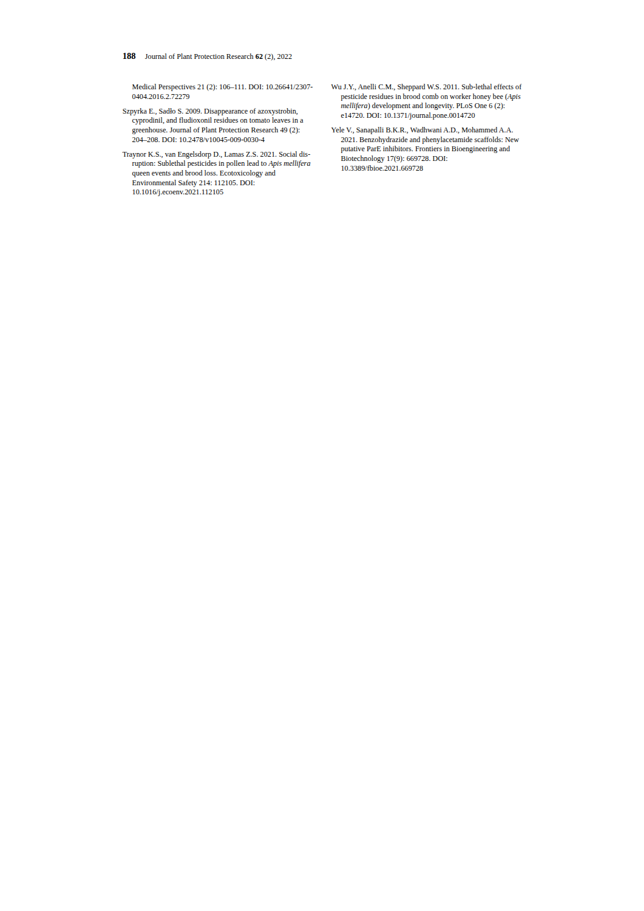188 Journal of Plant Protection Research 62 (2), 2022
Medical Perspectives 21 (2): 106–111. DOI: 10.26641/2307-0404.2016.2.72279
Szpyrka E., Sadło S. 2009. Disappearance of azoxystrobin, cyprodinil, and fludioxonil residues on tomato leaves in a greenhouse. Journal of Plant Protection Research 49 (2): 204–208. DOI: 10.2478/v10045-009-0030-4
Traynor K.S., van Engelsdorp D., Lamas Z.S. 2021. Social disruption: Sublethal pesticides in pollen lead to Apis mellifera queen events and brood loss. Ecotoxicology and Environmental Safety 214: 112105. DOI: 10.1016/j.ecoenv.2021.112105
Wu J.Y., Anelli C.M., Sheppard W.S. 2011. Sub-lethal effects of pesticide residues in brood comb on worker honey bee (Apis mellifera) development and longevity. PLoS One 6 (2): e14720. DOI: 10.1371/journal.pone.0014720
Yele V., Sanapalli B.K.R., Wadhwani A.D., Mohammed A.A. 2021. Benzohydrazide and phenylacetamide scaffolds: New putative ParE inhibitors. Frontiers in Bioengineering and Biotechnology 17(9): 669728. DOI: 10.3389/fbioe.2021.669728